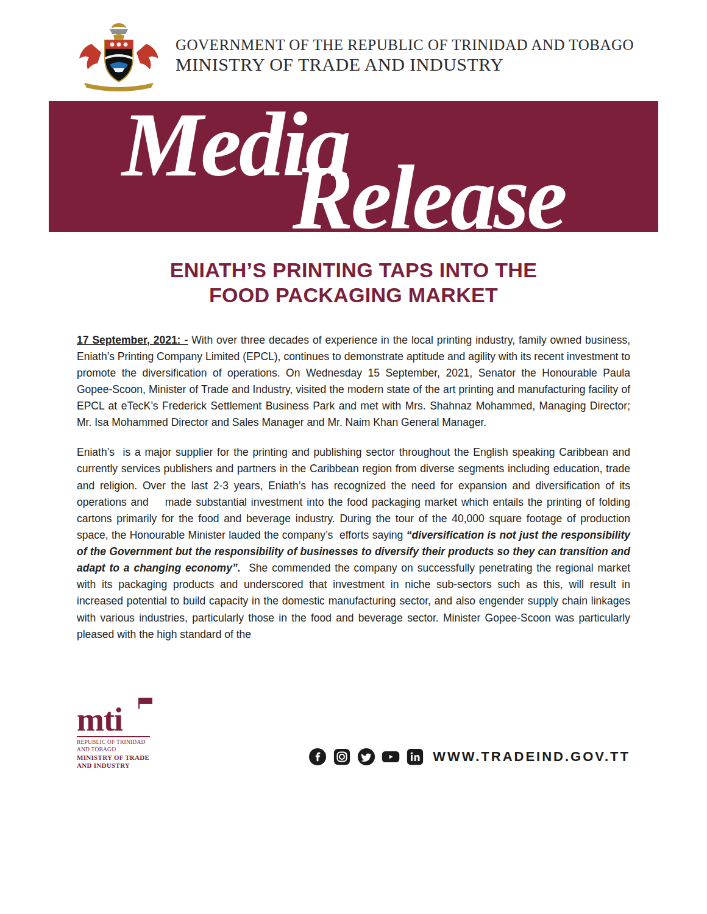GOVERNMENT OF THE REPUBLIC OF TRINIDAD AND TOBAGO
MINISTRY OF TRADE AND INDUSTRY
Media Release
Eniath’s Printing Taps into the
Food Packaging Market
17 September, 2021: - With over three decades of experience in the local printing industry, family owned business, Eniath’s Printing Company Limited (EPCL), continues to demonstrate aptitude and agility with its recent investment to promote the diversification of operations. On Wednesday 15 September, 2021, Senator the Honourable Paula Gopee-Scoon, Minister of Trade and Industry, visited the modern state of the art printing and manufacturing facility of EPCL at eTecK’s Frederick Settlement Business Park and met with Mrs. Shahnaz Mohammed, Managing Director; Mr. Isa Mohammed Director and Sales Manager and Mr. Naim Khan General Manager.
Eniath’s is a major supplier for the printing and publishing sector throughout the English speaking Caribbean and currently services publishers and partners in the Caribbean region from diverse segments including education, trade and religion. Over the last 2-3 years, Eniath’s has recognized the need for expansion and diversification of its operations and made substantial investment into the food packaging market which entails the printing of folding cartons primarily for the food and beverage industry. During the tour of the 40,000 square footage of production space, the Honourable Minister lauded the company’s efforts saying “diversification is not just the responsibility of the Government but the responsibility of businesses to diversify their products so they can transition and adapt to a changing economy”. She commended the company on successfully penetrating the regional market with its packaging products and underscored that investment in niche sub-sectors such as this, will result in increased potential to build capacity in the domestic manufacturing sector, and also engender supply chain linkages with various industries, particularly those in the food and beverage sector. Minister Gopee-Scoon was particularly pleased with the high standard of the
mti
REPUBLIC OF TRINIDAD AND TOBAGO MINISTRY OF TRADE AND INDUSTRY
WWW.TRADEIND.GOV.TT